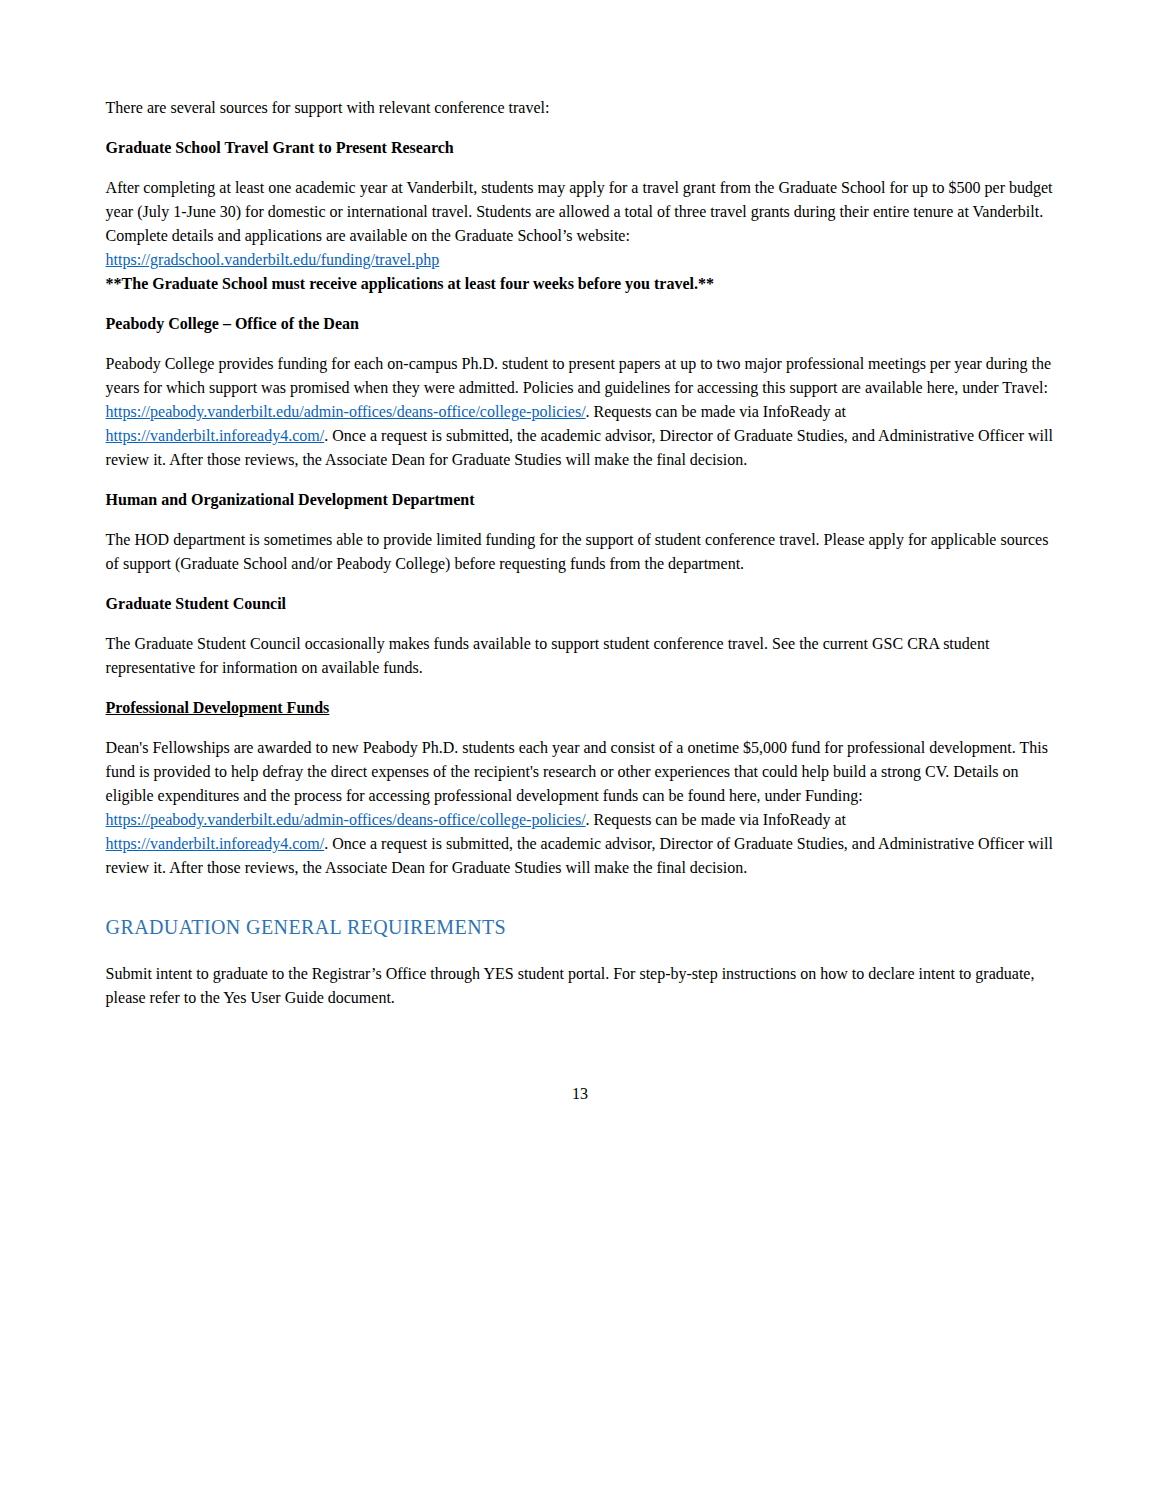There are several sources for support with relevant conference travel:
Graduate School Travel Grant to Present Research
After completing at least one academic year at Vanderbilt, students may apply for a travel grant from the Graduate School for up to $500 per budget year (July 1-June 30) for domestic or international travel. Students are allowed a total of three travel grants during their entire tenure at Vanderbilt. Complete details and applications are available on the Graduate School’s website:
https://gradschool.vanderbilt.edu/funding/travel.php
**The Graduate School must receive applications at least four weeks before you travel.**
Peabody College – Office of the Dean
Peabody College provides funding for each on-campus Ph.D. student to present papers at up to two major professional meetings per year during the years for which support was promised when they were admitted. Policies and guidelines for accessing this support are available here, under Travel: https://peabody.vanderbilt.edu/admin-offices/deans-office/college-policies/. Requests can be made via InfoReady at https://vanderbilt.infoready4.com/. Once a request is submitted, the academic advisor, Director of Graduate Studies, and Administrative Officer will review it. After those reviews, the Associate Dean for Graduate Studies will make the final decision.
Human and Organizational Development Department
The HOD department is sometimes able to provide limited funding for the support of student conference travel. Please apply for applicable sources of support (Graduate School and/or Peabody College) before requesting funds from the department.
Graduate Student Council
The Graduate Student Council occasionally makes funds available to support student conference travel. See the current GSC CRA student representative for information on available funds.
Professional Development Funds
Dean's Fellowships are awarded to new Peabody Ph.D. students each year and consist of a onetime $5,000 fund for professional development. This fund is provided to help defray the direct expenses of the recipient's research or other experiences that could help build a strong CV. Details on eligible expenditures and the process for accessing professional development funds can be found here, under Funding: https://peabody.vanderbilt.edu/admin-offices/deans-office/college-policies/. Requests can be made via InfoReady at https://vanderbilt.infoready4.com/. Once a request is submitted, the academic advisor, Director of Graduate Studies, and Administrative Officer will review it. After those reviews, the Associate Dean for Graduate Studies will make the final decision.
GRADUATION GENERAL REQUIREMENTS
Submit intent to graduate to the Registrar’s Office through YES student portal. For step-by-step instructions on how to declare intent to graduate, please refer to the Yes User Guide document.
13